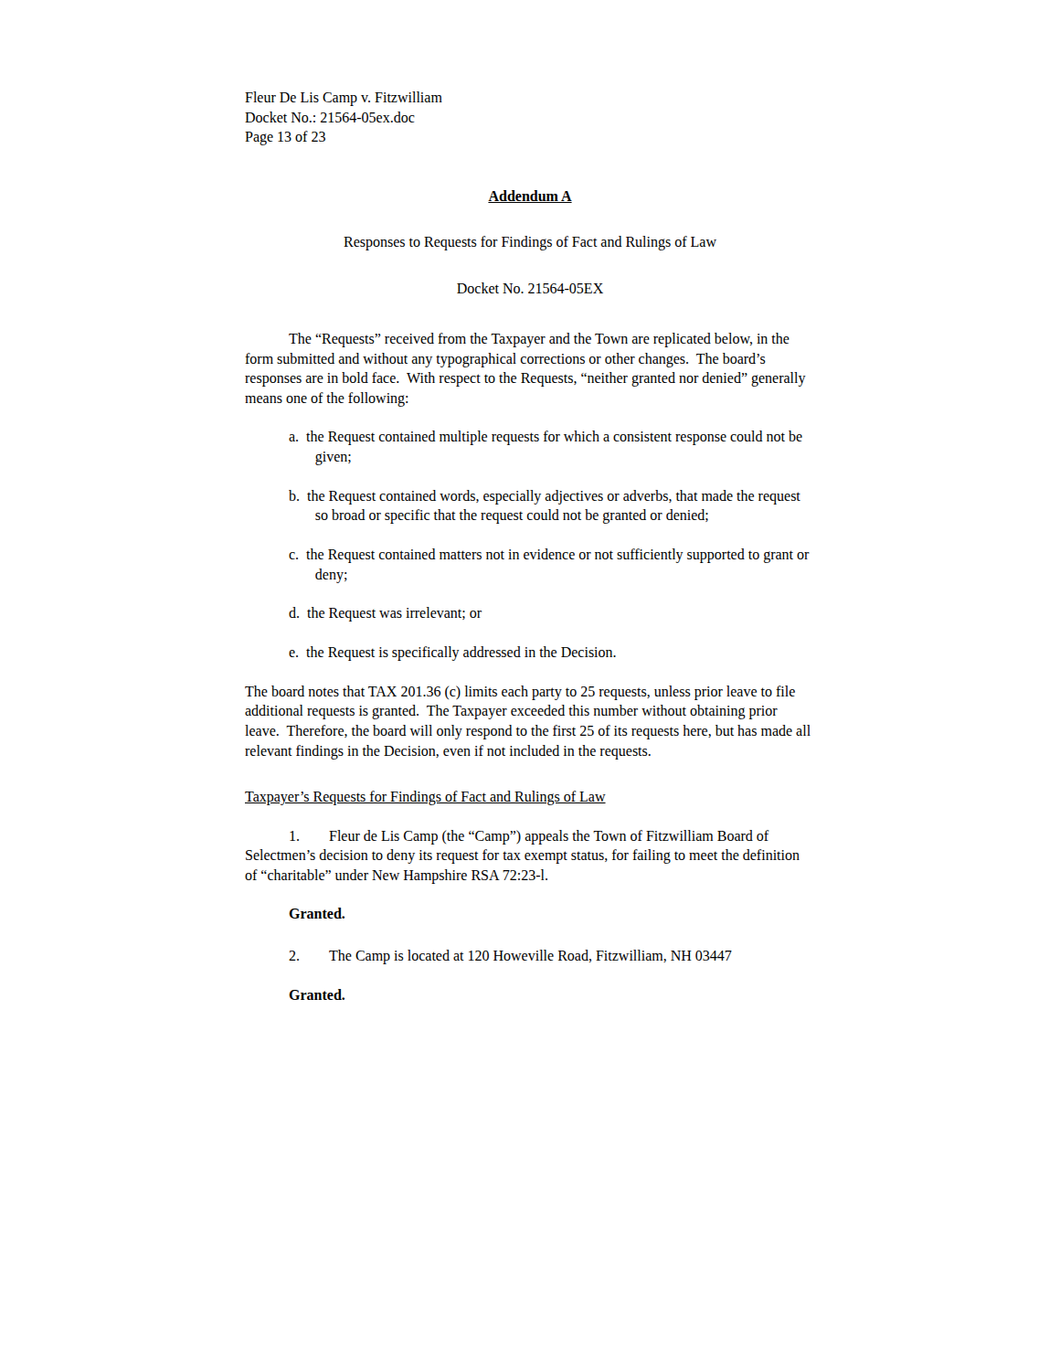Fleur De Lis Camp v. Fitzwilliam
Docket No.: 21564-05ex.doc
Page 13 of 23
Addendum A
Responses to Requests for Findings of Fact and Rulings of Law
Docket No. 21564-05EX
The “Requests” received from the Taxpayer and the Town are replicated below, in the form submitted and without any typographical corrections or other changes. The board’s responses are in bold face. With respect to the Requests, “neither granted nor denied” generally means one of the following:
a. the Request contained multiple requests for which a consistent response could not be given;
b. the Request contained words, especially adjectives or adverbs, that made the request so broad or specific that the request could not be granted or denied;
c. the Request contained matters not in evidence or not sufficiently supported to grant or deny;
d. the Request was irrelevant; or
e. the Request is specifically addressed in the Decision.
The board notes that TAX 201.36 (c) limits each party to 25 requests, unless prior leave to file additional requests is granted. The Taxpayer exceeded this number without obtaining prior leave. Therefore, the board will only respond to the first 25 of its requests here, but has made all relevant findings in the Decision, even if not included in the requests.
Taxpayer’s Requests for Findings of Fact and Rulings of Law
1.  Fleur de Lis Camp (the “Camp”) appeals the Town of Fitzwilliam Board of Selectmen’s decision to deny its request for tax exempt status, for failing to meet the definition of “charitable” under New Hampshire RSA 72:23-l.
Granted.
2.  The Camp is located at 120 Howeville Road, Fitzwilliam, NH 03447
Granted.